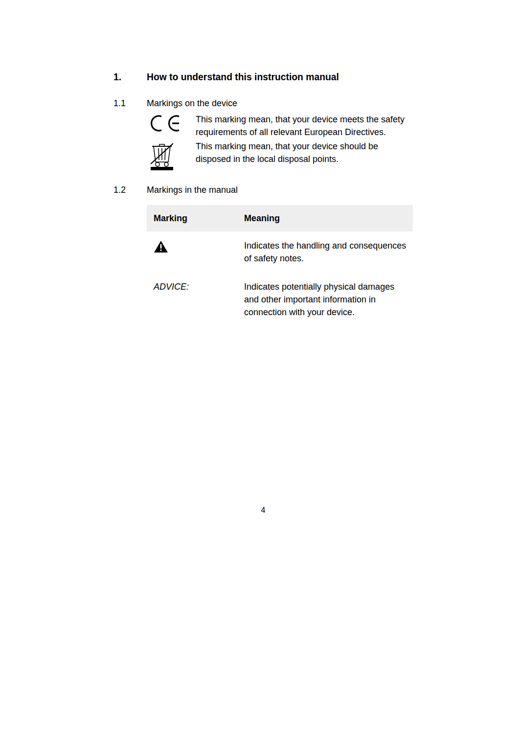1. How to understand this instruction manual
1.1 Markings on the device
This marking mean, that your device meets the safety requirements of all relevant European Directives.
This marking mean, that your device should be disposed in the local disposal points.
1.2 Markings in the manual
| Marking | Meaning |
| --- | --- |
| | Indicates the handling and consequences of safety notes. |
| ADVICE: | Indicates potentially physical damages and other important information in connection with your device. |
4